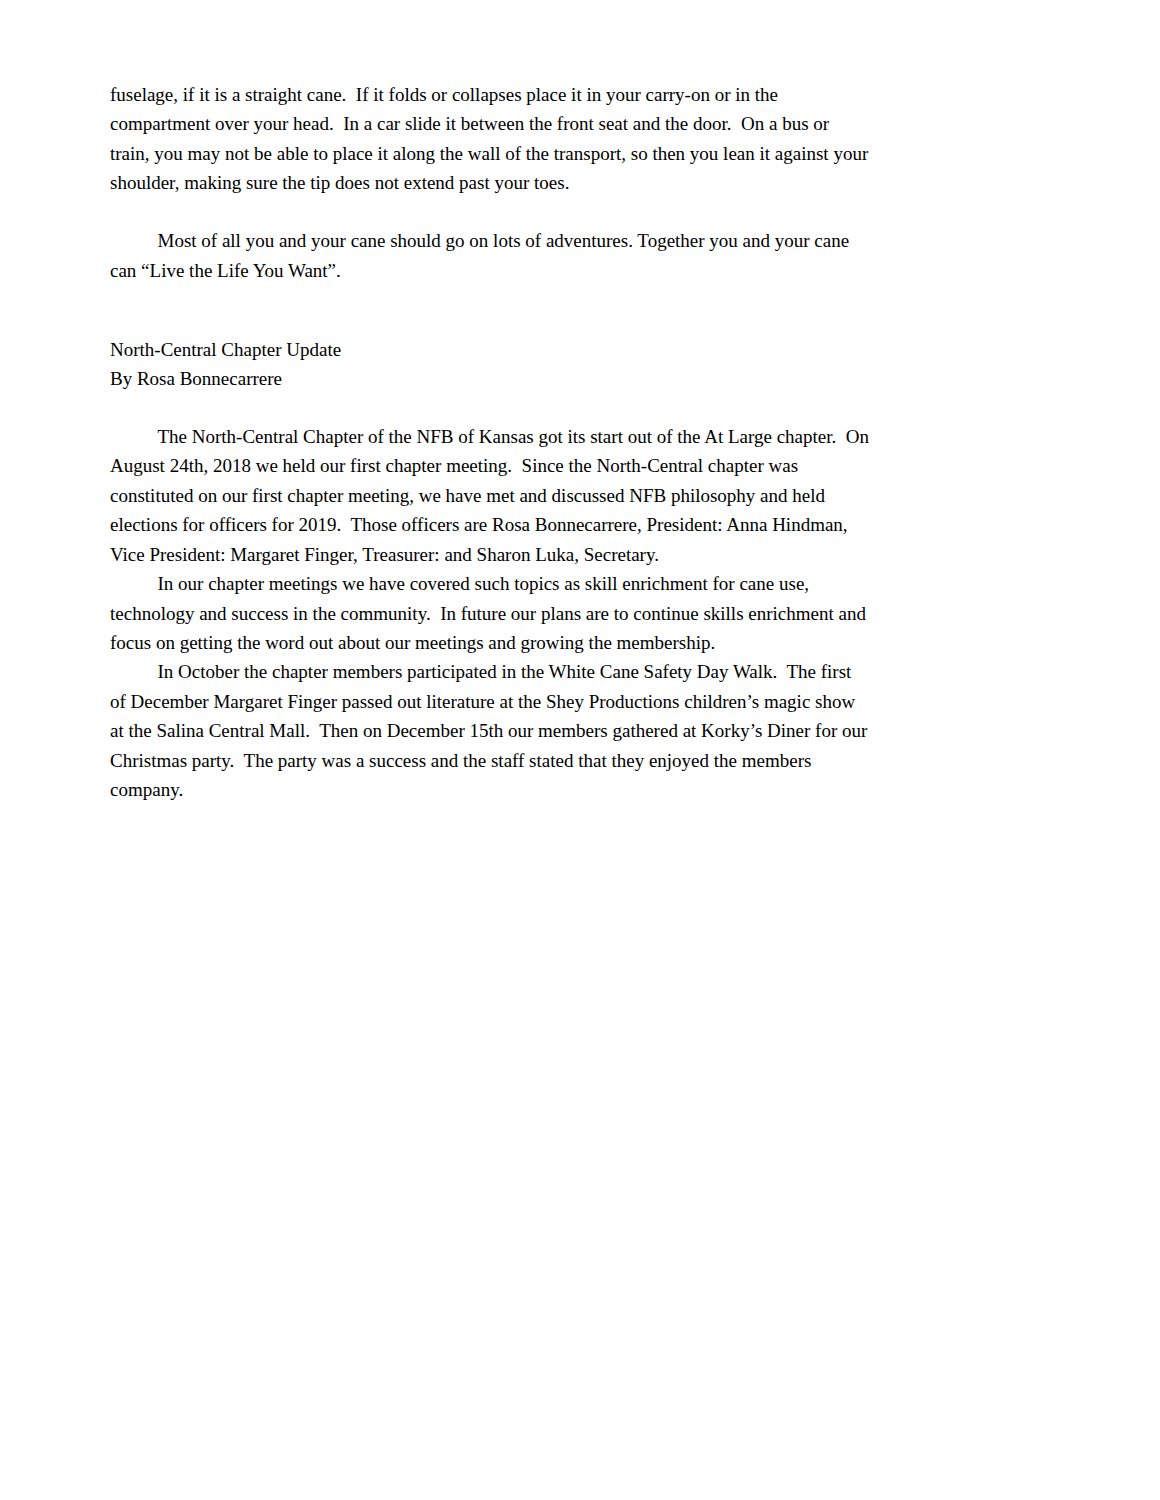fuselage, if it is a straight cane. If it folds or collapses place it in your carry-on or in the compartment over your head. In a car slide it between the front seat and the door. On a bus or train, you may not be able to place it along the wall of the transport, so then you lean it against your shoulder, making sure the tip does not extend past your toes.
Most of all you and your cane should go on lots of adventures. Together you and your cane can “Live the Life You Want”.
North-Central Chapter Update
By Rosa Bonnecarrere
The North-Central Chapter of the NFB of Kansas got its start out of the At Large chapter. On August 24th, 2018 we held our first chapter meeting. Since the North-Central chapter was constituted on our first chapter meeting, we have met and discussed NFB philosophy and held elections for officers for 2019. Those officers are Rosa Bonnecarrere, President: Anna Hindman, Vice President: Margaret Finger, Treasurer: and Sharon Luka, Secretary.
In our chapter meetings we have covered such topics as skill enrichment for cane use, technology and success in the community. In future our plans are to continue skills enrichment and focus on getting the word out about our meetings and growing the membership.
In October the chapter members participated in the White Cane Safety Day Walk. The first of December Margaret Finger passed out literature at the Shey Productions children’s magic show at the Salina Central Mall. Then on December 15th our members gathered at Korky’s Diner for our Christmas party. The party was a success and the staff stated that they enjoyed the members company.